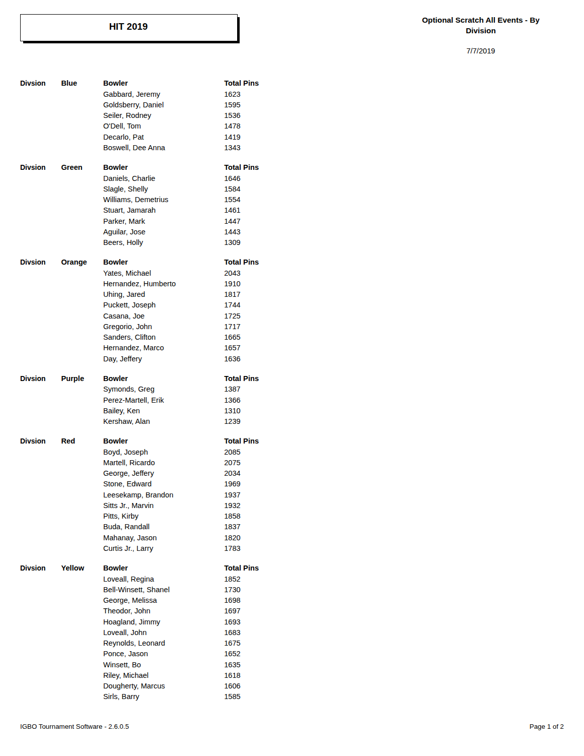HIT 2019
Optional Scratch All Events - By
Division
7/7/2019
| Divsion | Blue | Bowler | Total Pins |
| | | Gabbard, Jeremy | 1623 |
| | | Goldsberry, Daniel | 1595 |
| | | Seiler, Rodney | 1536 |
| | | O'Dell, Tom | 1478 |
| | | Decarlo, Pat | 1419 |
| | | Boswell, Dee Anna | 1343 |
| Divsion | Green | Bowler | Total Pins |
| | | Daniels, Charlie | 1646 |
| | | Slagle, Shelly | 1584 |
| | | Williams, Demetrius | 1554 |
| | | Stuart, Jamarah | 1461 |
| | | Parker, Mark | 1447 |
| | | Aguilar, Jose | 1443 |
| | | Beers, Holly | 1309 |
| Divsion | Orange | Bowler | Total Pins |
| | | Yates, Michael | 2043 |
| | | Hernandez, Humberto | 1910 |
| | | Uhing, Jared | 1817 |
| | | Puckett, Joseph | 1744 |
| | | Casana, Joe | 1725 |
| | | Gregorio, John | 1717 |
| | | Sanders, Clifton | 1665 |
| | | Hernandez, Marco | 1657 |
| | | Day, Jeffery | 1636 |
| Divsion | Purple | Bowler | Total Pins |
| | | Symonds, Greg | 1387 |
| | | Perez-Martell, Erik | 1366 |
| | | Bailey, Ken | 1310 |
| | | Kershaw, Alan | 1239 |
| Divsion | Red | Bowler | Total Pins |
| | | Boyd, Joseph | 2085 |
| | | Martell, Ricardo | 2075 |
| | | George, Jeffery | 2034 |
| | | Stone, Edward | 1969 |
| | | Leesekamp, Brandon | 1937 |
| | | Sitts Jr., Marvin | 1932 |
| | | Pitts, Kirby | 1858 |
| | | Buda, Randall | 1837 |
| | | Mahanay, Jason | 1820 |
| | | Curtis Jr., Larry | 1783 |
| Divsion | Yellow | Bowler | Total Pins |
| | | Loveall, Regina | 1852 |
| | | Bell-Winsett, Shanel | 1730 |
| | | George, Melissa | 1698 |
| | | Theodor, John | 1697 |
| | | Hoagland, Jimmy | 1693 |
| | | Loveall, John | 1683 |
| | | Reynolds, Leonard | 1675 |
| | | Ponce, Jason | 1652 |
| | | Winsett, Bo | 1635 |
| | | Riley, Michael | 1618 |
| | | Dougherty, Marcus | 1606 |
| | | Sirls, Barry | 1585 |
IGBO Tournament Software - 2.6.0.5
Page 1 of 2